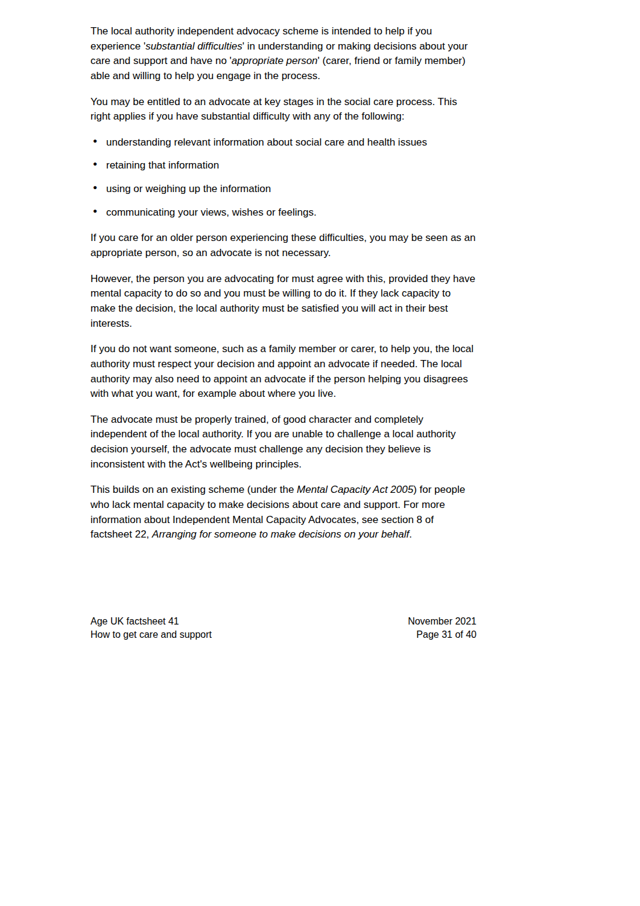The local authority independent advocacy scheme is intended to help if you experience 'substantial difficulties' in understanding or making decisions about your care and support and have no 'appropriate person' (carer, friend or family member) able and willing to help you engage in the process.
You may be entitled to an advocate at key stages in the social care process. This right applies if you have substantial difficulty with any of the following:
understanding relevant information about social care and health issues
retaining that information
using or weighing up the information
communicating your views, wishes or feelings.
If you care for an older person experiencing these difficulties, you may be seen as an appropriate person, so an advocate is not necessary.
However, the person you are advocating for must agree with this, provided they have mental capacity to do so and you must be willing to do it. If they lack capacity to make the decision, the local authority must be satisfied you will act in their best interests.
If you do not want someone, such as a family member or carer, to help you, the local authority must respect your decision and appoint an advocate if needed. The local authority may also need to appoint an advocate if the person helping you disagrees with what you want, for example about where you live.
The advocate must be properly trained, of good character and completely independent of the local authority. If you are unable to challenge a local authority decision yourself, the advocate must challenge any decision they believe is inconsistent with the Act's wellbeing principles.
This builds on an existing scheme (under the Mental Capacity Act 2005) for people who lack mental capacity to make decisions about care and support. For more information about Independent Mental Capacity Advocates, see section 8 of factsheet 22, Arranging for someone to make decisions on your behalf.
Age UK factsheet 41
How to get care and support
November 2021
Page 31 of 40